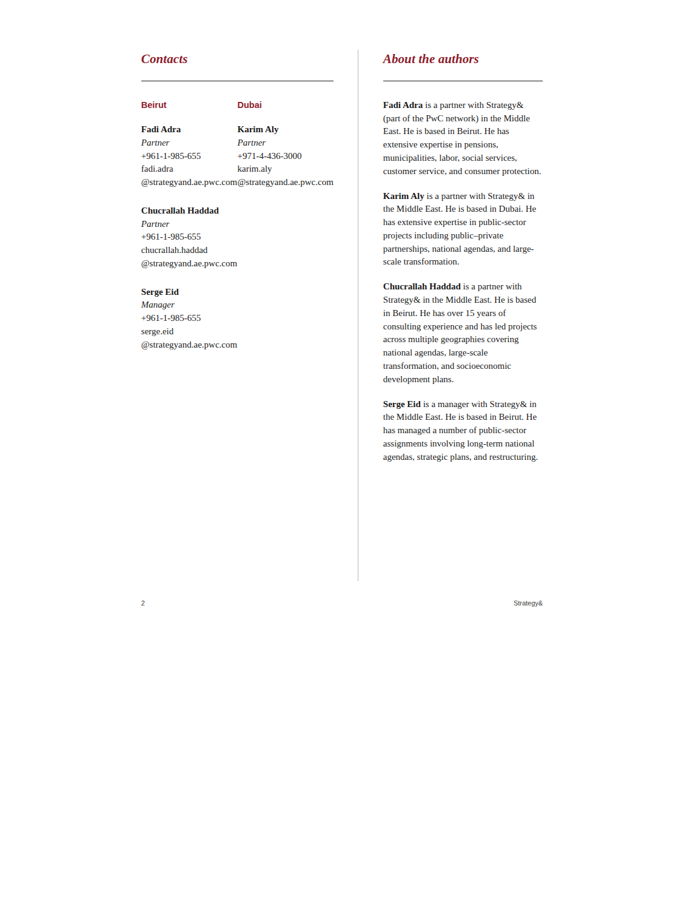Contacts
Beirut
Fadi Adra
Partner
+961-1-985-655
fadi.adra
@strategyand.ae.pwc.com
Chucrallah Haddad
Partner
+961-1-985-655
chucrallah.haddad
@strategyand.ae.pwc.com
Serge Eid
Manager
+961-1-985-655
serge.eid
@strategyand.ae.pwc.com
Dubai
Karim Aly
Partner
+971-4-436-3000
karim.aly
@strategyand.ae.pwc.com
About the authors
Fadi Adra is a partner with Strategy& (part of the PwC network) in the Middle East. He is based in Beirut. He has extensive expertise in pensions, municipalities, labor, social services, customer service, and consumer protection.
Karim Aly is a partner with Strategy& in the Middle East. He is based in Dubai. He has extensive expertise in public-sector projects including public–private partnerships, national agendas, and large-scale transformation.
Chucrallah Haddad is a partner with Strategy& in the Middle East. He is based in Beirut. He has over 15 years of consulting experience and has led projects across multiple geographies covering national agendas, large-scale transformation, and socioeconomic development plans.
Serge Eid is a manager with Strategy& in the Middle East. He is based in Beirut. He has managed a number of public-sector assignments involving long-term national agendas, strategic plans, and restructuring.
2 Strategy&